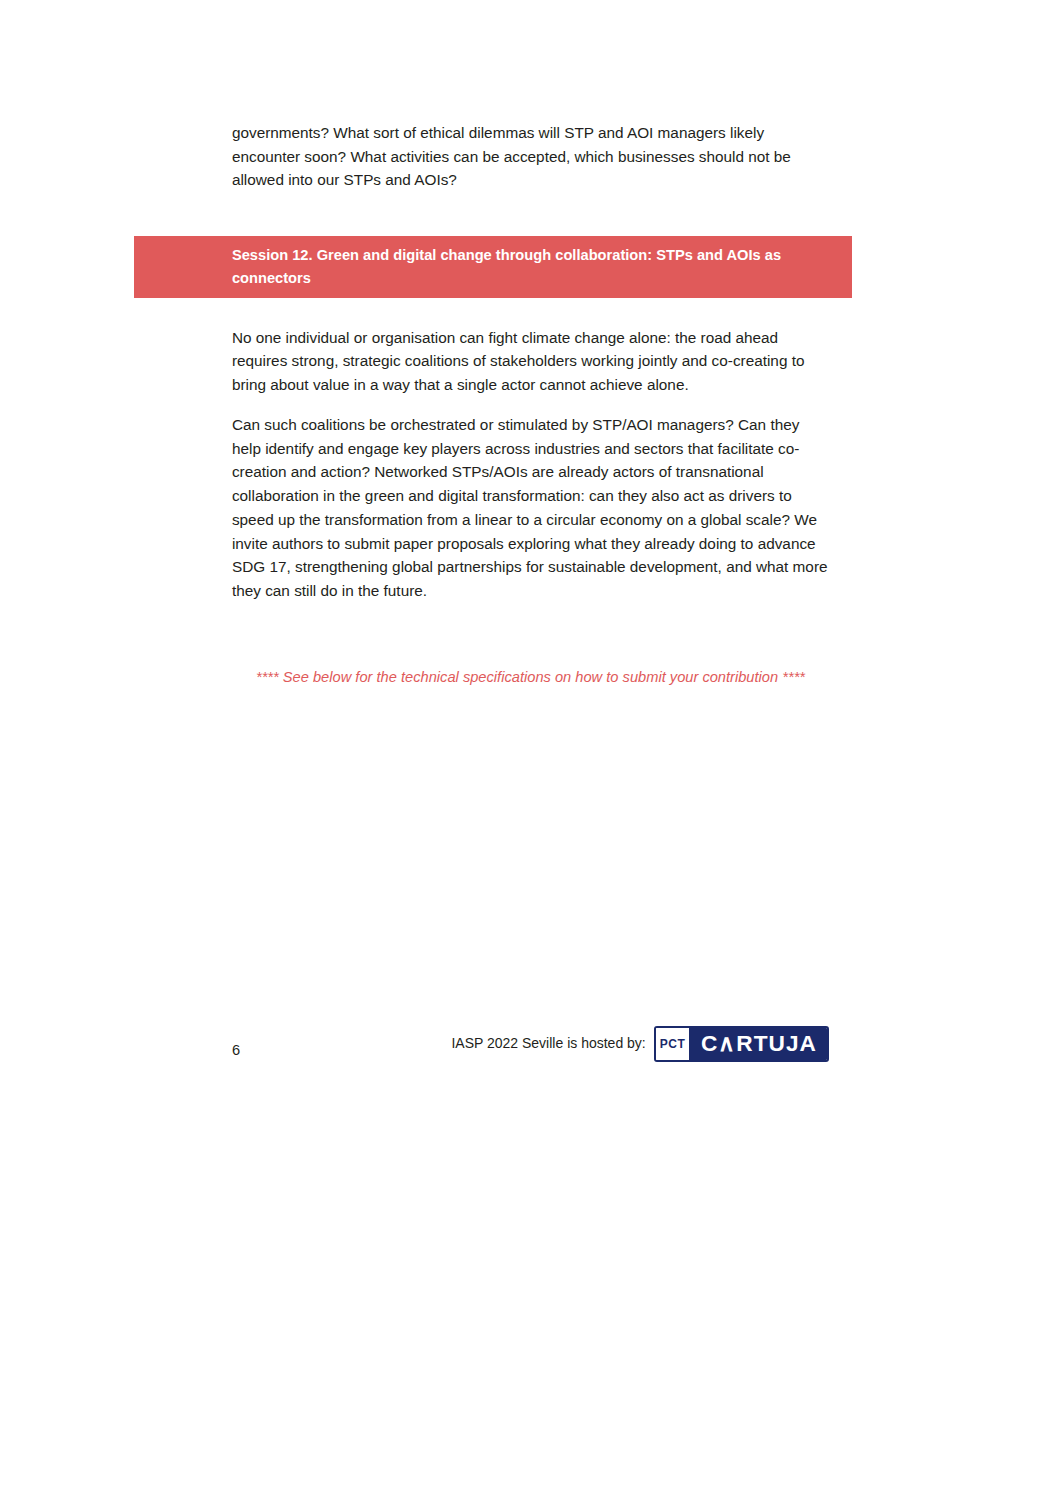governments? What sort of ethical dilemmas will STP and AOI managers likely encounter soon? What activities can be accepted, which businesses should not be allowed into our STPs and AOIs?
Session 12. Green and digital change through collaboration: STPs and AOIs as connectors
No one individual or organisation can fight climate change alone: the road ahead requires strong, strategic coalitions of stakeholders working jointly and co-creating to bring about value in a way that a single actor cannot achieve alone.
Can such coalitions be orchestrated or stimulated by STP/AOI managers? Can they help identify and engage key players across industries and sectors that facilitate co-creation and action? Networked STPs/AOIs are already actors of transnational collaboration in the green and digital transformation: can they also act as drivers to speed up the transformation from a linear to a circular economy on a global scale? We invite authors to submit paper proposals exploring what they already doing to advance SDG 17, strengthening global partnerships for sustainable development, and what more they can still do in the future.
**** See below for the technical specifications on how to submit your contribution ****
6
IASP 2022 Seville is hosted by: PCT C∧RTUJA